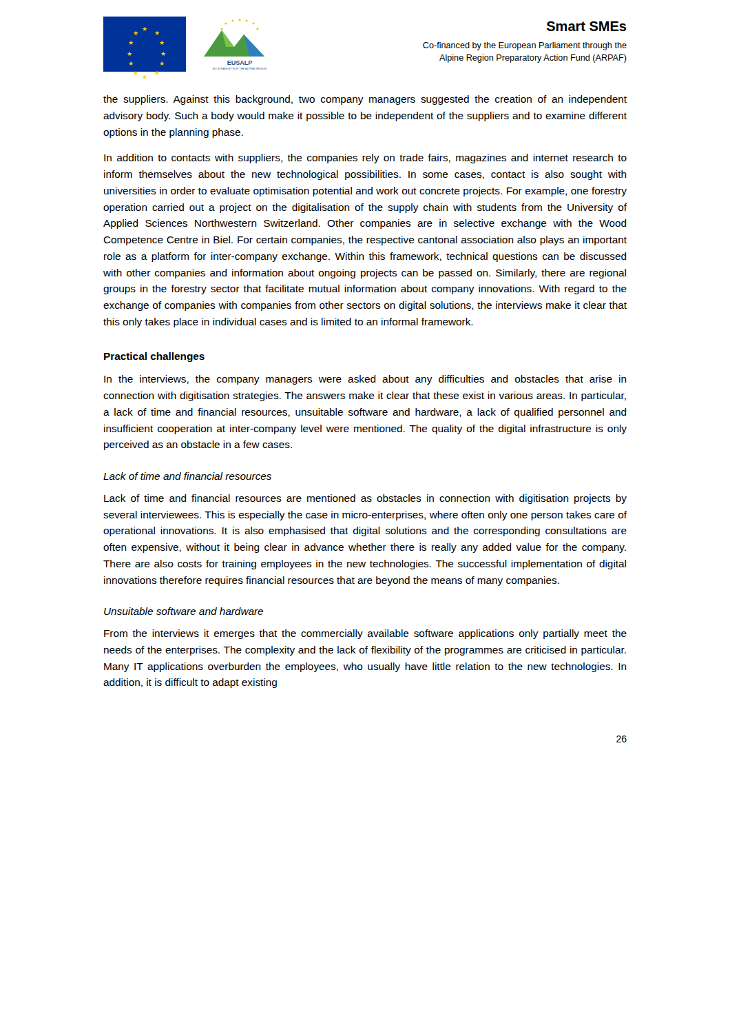★ ★ ★ ★ ★ ★ ★ ★ ★ ★ ★ ★
EUSALP EU STRATEGY FOR THE ALPINE REGION
Smart SMEs
Co-financed by the European Parliament through the
Alpine Region Preparatory Action Fund (ARPAF)
the suppliers. Against this background, two company managers suggested the creation of an independent advisory body. Such a body would make it possible to be independent of the suppliers and to examine different options in the planning phase.
In addition to contacts with suppliers, the companies rely on trade fairs, magazines and internet research to inform themselves about the new technological possibilities. In some cases, contact is also sought with universities in order to evaluate optimisation potential and work out concrete projects. For example, one forestry operation carried out a project on the digitalisation of the supply chain with students from the University of Applied Sciences Northwestern Switzerland. Other companies are in selective exchange with the Wood Competence Centre in Biel. For certain companies, the respective cantonal association also plays an important role as a platform for inter-company exchange. Within this framework, technical questions can be discussed with other companies and information about ongoing projects can be passed on. Similarly, there are regional groups in the forestry sector that facilitate mutual information about company innovations. With regard to the exchange of companies with companies from other sectors on digital solutions, the interviews make it clear that this only takes place in individual cases and is limited to an informal framework.
Practical challenges
In the interviews, the company managers were asked about any difficulties and obstacles that arise in connection with digitisation strategies. The answers make it clear that these exist in various areas. In particular, a lack of time and financial resources, unsuitable software and hardware, a lack of qualified personnel and insufficient cooperation at inter-company level were mentioned. The quality of the digital infrastructure is only perceived as an obstacle in a few cases.
Lack of time and financial resources
Lack of time and financial resources are mentioned as obstacles in connection with digitisation projects by several interviewees. This is especially the case in micro-enterprises, where often only one person takes care of operational innovations. It is also emphasised that digital solutions and the corresponding consultations are often expensive, without it being clear in advance whether there is really any added value for the company. There are also costs for training employees in the new technologies. The successful implementation of digital innovations therefore requires financial resources that are beyond the means of many companies.
Unsuitable software and hardware
From the interviews it emerges that the commercially available software applications only partially meet the needs of the enterprises. The complexity and the lack of flexibility of the programmes are criticised in particular. Many IT applications overburden the employees, who usually have little relation to the new technologies. In addition, it is difficult to adapt existing
26